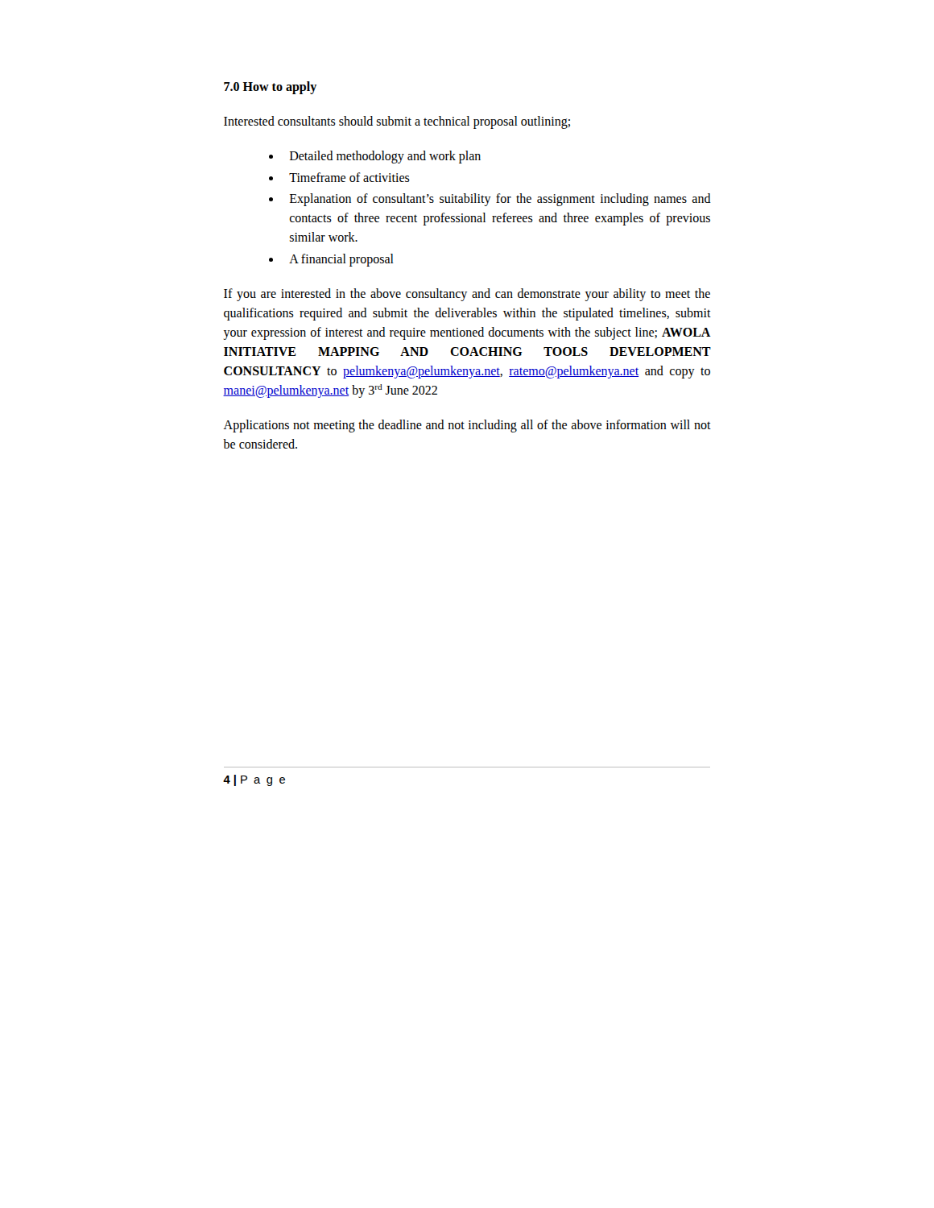7.0 How to apply
Interested consultants should submit a technical proposal outlining;
Detailed methodology and work plan
Timeframe of activities
Explanation of consultant’s suitability for the assignment including names and contacts of three recent professional referees and three examples of previous similar work.
A financial proposal
If you are interested in the above consultancy and can demonstrate your ability to meet the qualifications required and submit the deliverables within the stipulated timelines, submit your expression of interest and require mentioned documents with the subject line; AWOLA INITIATIVE MAPPING AND COACHING TOOLS DEVELOPMENT CONSULTANCY to pelumkenya@pelumkenya.net, ratemo@pelumkenya.net and copy to manei@pelumkenya.net by 3rd June 2022
Applications not meeting the deadline and not including all of the above information will not be considered.
4 | P a g e